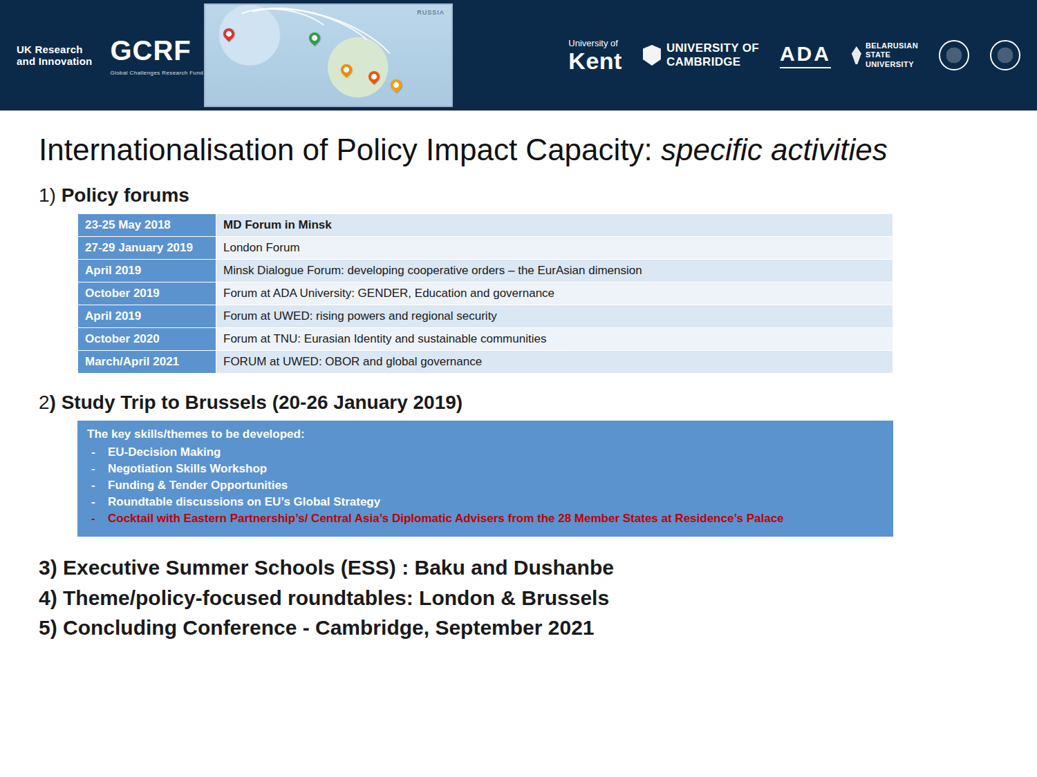UK Research
and Innovation
GCRFGlobal Challenges Research Fund
University of Kent
UNIVERSITY OF
CAMBRIDGE
ADA
BELARUSIAN
STATE
UNIVERSITY
Internationalisation of Policy Impact Capacity: specific activities
1) Policy forums
| 23-25 May 2018 | MD Forum in Minsk |
| 27-29 January 2019 | London Forum |
| April 2019 | Minsk Dialogue Forum: developing cooperative orders – the EurAsian dimension |
| October 2019 | Forum at ADA University: GENDER, Education and governance |
| April 2019 | Forum at UWED: rising powers and regional security |
| October 2020 | Forum at TNU: Eurasian Identity and sustainable communities |
| March/April 2021 | FORUM at UWED: OBOR and global governance |
2) Study Trip to Brussels (20-26 January 2019)
The key skills/themes to be developed:
-EU-Decision Making
-Negotiation Skills Workshop
-Funding & Tender Opportunities
-Roundtable discussions on EU’s Global Strategy
-Cocktail with Eastern Partnership’s/ Central Asia’s Diplomatic Advisers from the 28 Member States at Residence’s Palace
3) Executive Summer Schools (ESS) : Baku and Dushanbe
4) Theme/policy-focused roundtables: London & Brussels
5) Concluding Conference - Cambridge, September 2021